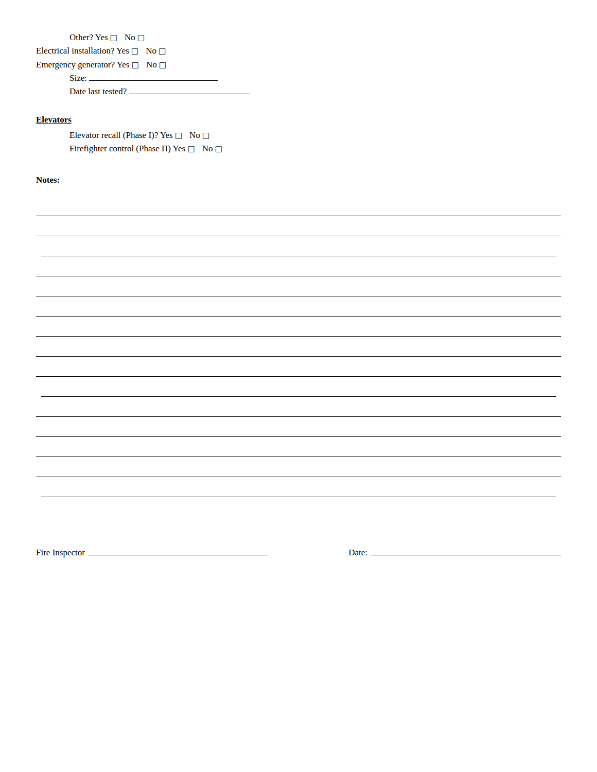Other? Yes □ No □
Electrical installation? Yes □ No □
Emergency generator? Yes □ No □
Size:
Date last tested?
Elevators
Elevator recall (Phase I)? Yes □ No □
Firefighter control (Phase Π) Yes □ No □
Notes:
Fire Inspector
Date: